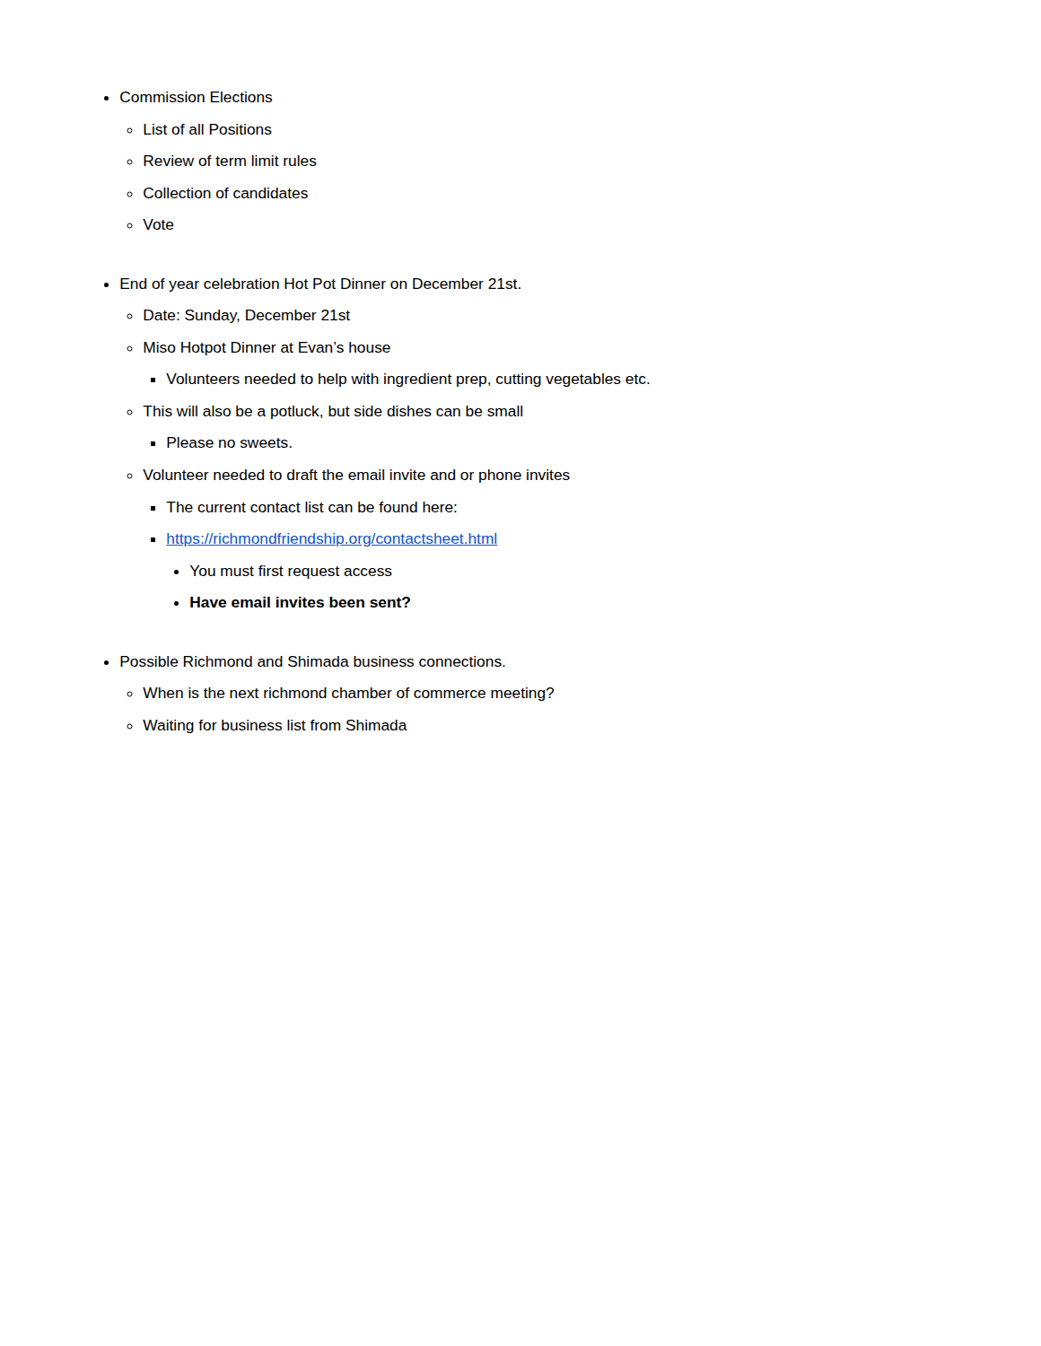Commission Elections
List of all Positions
Review of term limit rules
Collection of candidates
Vote
End of year celebration Hot Pot Dinner on December 21st.
Date: Sunday, December 21st
Miso Hotpot Dinner at Evan’s house
Volunteers needed to help with ingredient prep, cutting vegetables etc.
This will also be a potluck, but side dishes can be small
Please no sweets.
Volunteer needed to draft the email invite and or phone invites
The current contact list can be found here:
https://richmondfriendship.org/contactsheet.html
You must first request access
Have email invites been sent?
Possible Richmond and Shimada business connections.
When is the next richmond chamber of commerce meeting?
Waiting for business list from Shimada